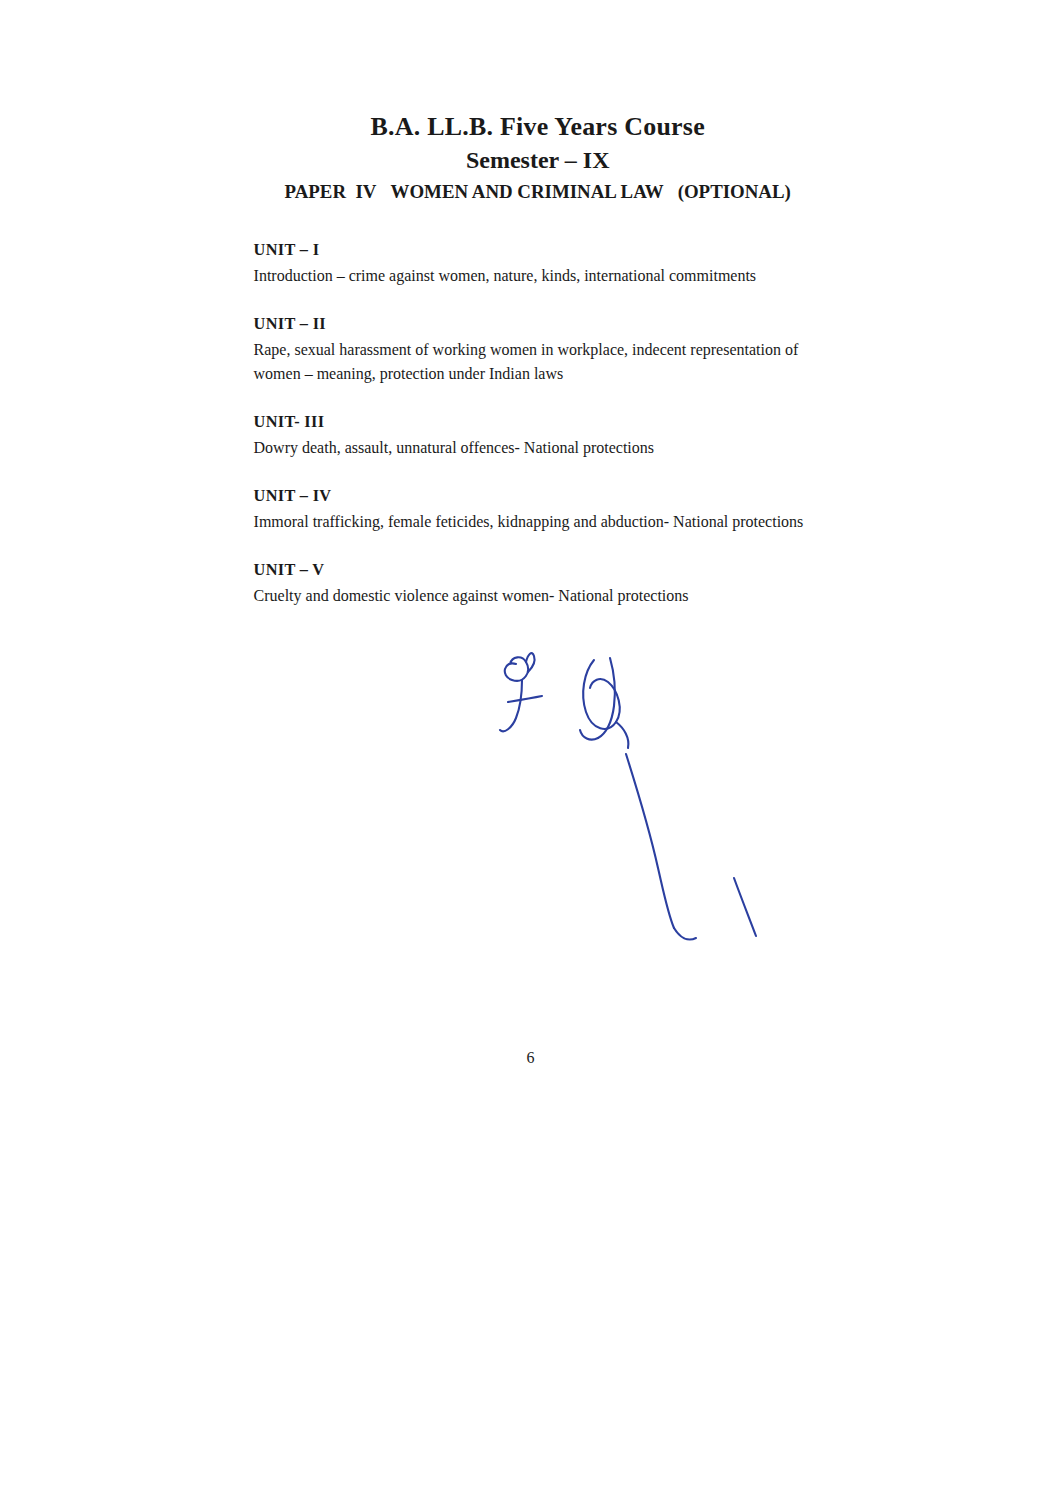B.A. LL.B. Five Years Course
Semester – IX
PAPER IV WOMEN AND CRIMINAL LAW (OPTIONAL)
UNIT – I
Introduction – crime against women, nature, kinds, international commitments
UNIT – II
Rape, sexual harassment of working women in workplace, indecent representation of women – meaning, protection under Indian laws
UNIT- III
Dowry death, assault, unnatural offences- National protections
UNIT – IV
Immoral trafficking, female feticides, kidnapping and abduction- National protections
UNIT – V
Cruelty and domestic violence against women- National protections
6